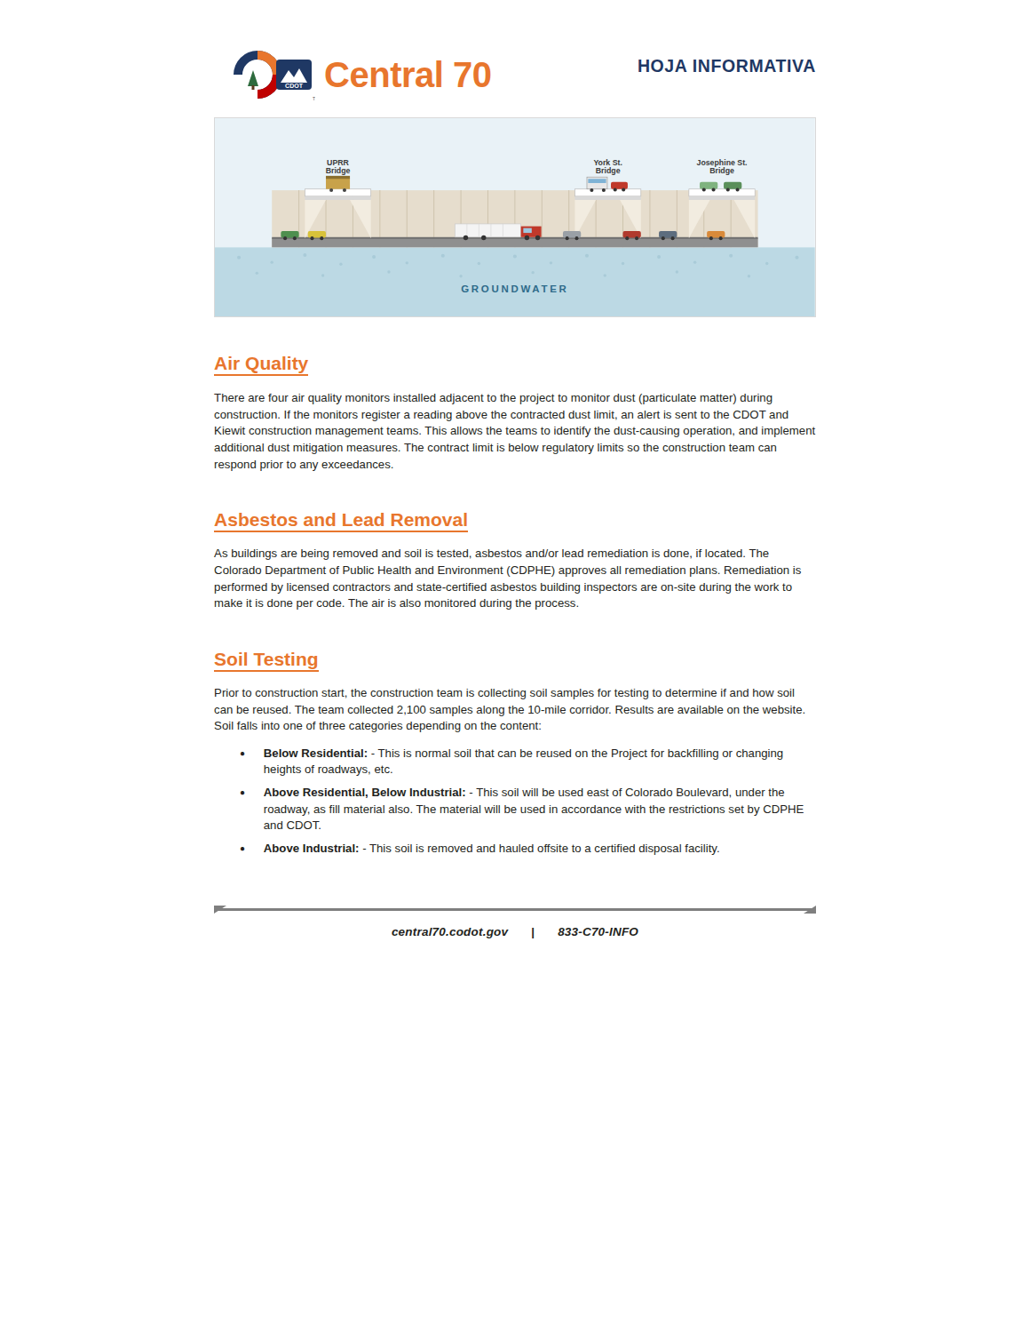CDOT TM
Central 70
HOJA INFORMATIVA
UPRR Bridge York St. Bridge Josephine St. Bridge GROUNDWATER
Air Quality
There are four air quality monitors installed adjacent to the project to monitor dust (particulate matter) during construction. If the monitors register a reading above the contracted dust limit, an alert is sent to the CDOT and Kiewit construction management teams. This allows the teams to identify the dust-causing operation, and implement additional dust mitigation measures. The contract limit is below regulatory limits so the construction team can respond prior to any exceedances.
Asbestos and Lead Removal
As buildings are being removed and soil is tested, asbestos and/or lead remediation is done, if located. The Colorado Department of Public Health and Environment (CDPHE) approves all remediation plans. Remediation is performed by licensed contractors and state-certified asbestos building inspectors are on-site during the work to make it is done per code. The air is also monitored during the process.
Soil Testing
Prior to construction start, the construction team is collecting soil samples for testing to determine if and how soil can be reused. The team collected 2,100 samples along the 10-mile corridor. Results are available on the website. Soil falls into one of three categories depending on the content:
Below Residential: - This is normal soil that can be reused on the Project for backfilling or changing heights of roadways, etc.
Above Residential, Below Industrial: - This soil will be used east of Colorado Boulevard, under the roadway, as fill material also. The material will be used in accordance with the restrictions set by CDPHE and CDOT.
Above Industrial: - This soil is removed and hauled offsite to a certified disposal facility.
central70.codot.gov | 833-C70-INFO